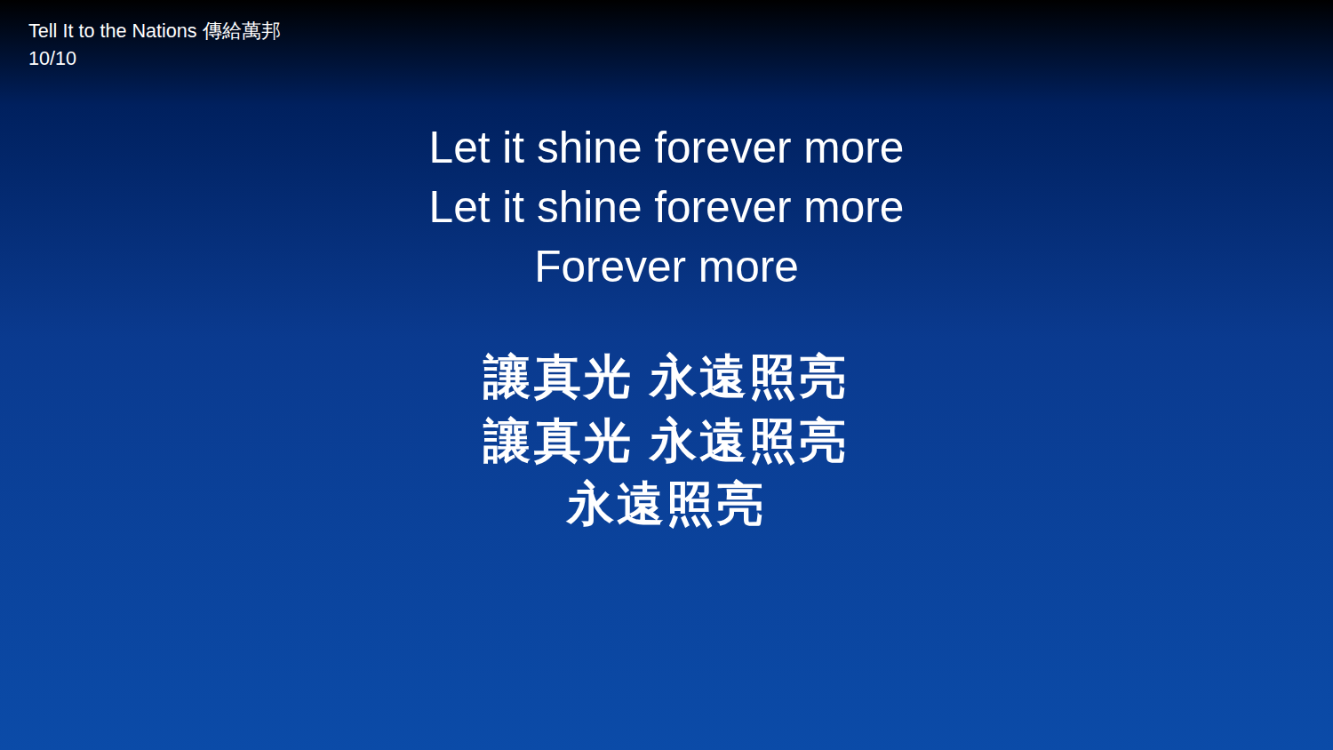Tell It to the Nations 傳給萬邦
10/10
Let it shine forever more
Let it shine forever more
Forever more
讓真光 永遠照亮
讓真光 永遠照亮
永遠照亮